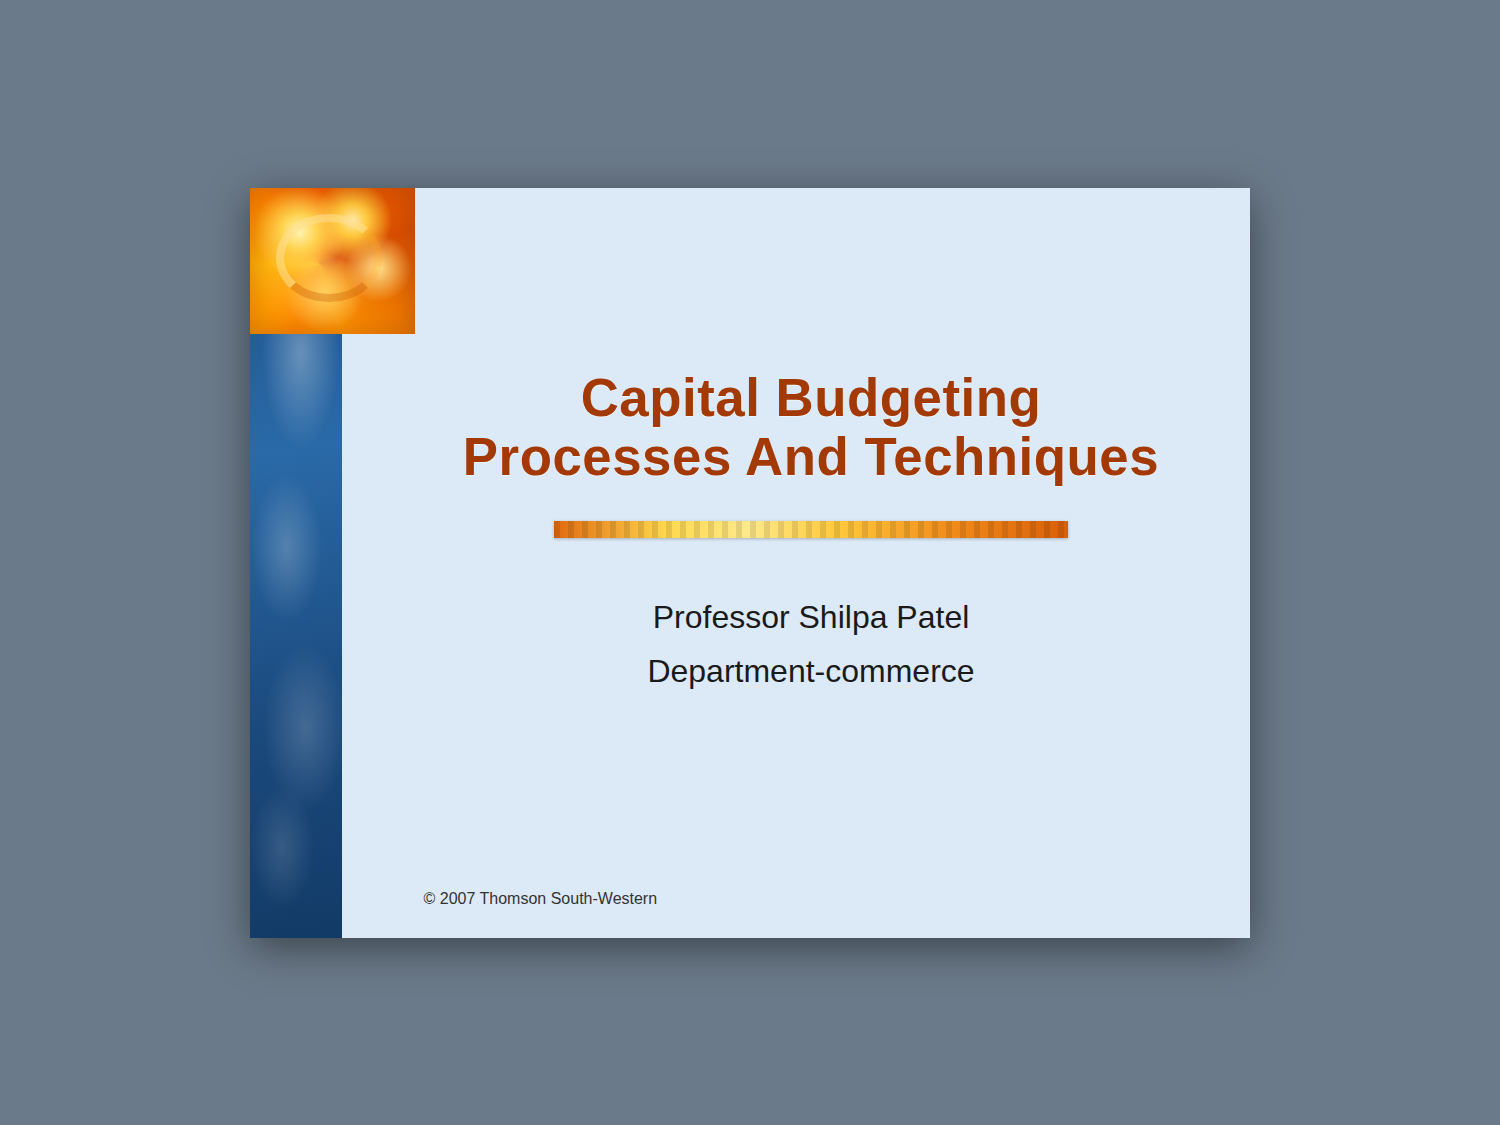Capital Budgeting
Processes And Techniques
Professor Shilpa Patel
Department-commerce
© 2007 Thomson South-Western